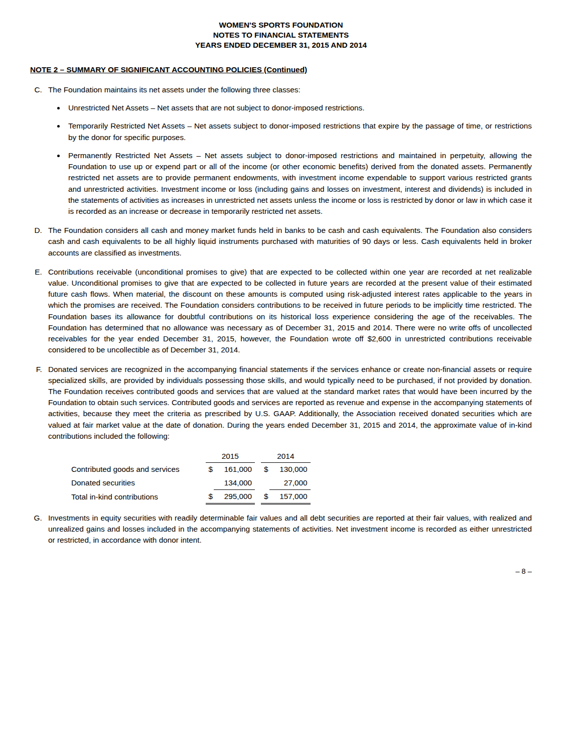Women's Sports Foundation
Notes to Financial Statements
Years Ended December 31, 2015 and 2014
NOTE 2 – SUMMARY OF SIGNIFICANT ACCOUNTING POLICIES (Continued)
The Foundation maintains its net assets under the following three classes:
Unrestricted Net Assets – Net assets that are not subject to donor-imposed restrictions.
Temporarily Restricted Net Assets – Net assets subject to donor-imposed restrictions that expire by the passage of time, or restrictions by the donor for specific purposes.
Permanently Restricted Net Assets – Net assets subject to donor-imposed restrictions and maintained in perpetuity, allowing the Foundation to use up or expend part or all of the income (or other economic benefits) derived from the donated assets. Permanently restricted net assets are to provide permanent endowments, with investment income expendable to support various restricted grants and unrestricted activities. Investment income or loss (including gains and losses on investment, interest and dividends) is included in the statements of activities as increases in unrestricted net assets unless the income or loss is restricted by donor or law in which case it is recorded as an increase or decrease in temporarily restricted net assets.
The Foundation considers all cash and money market funds held in banks to be cash and cash equivalents. The Foundation also considers cash and cash equivalents to be all highly liquid instruments purchased with maturities of 90 days or less. Cash equivalents held in broker accounts are classified as investments.
Contributions receivable (unconditional promises to give) that are expected to be collected within one year are recorded at net realizable value. Unconditional promises to give that are expected to be collected in future years are recorded at the present value of their estimated future cash flows. When material, the discount on these amounts is computed using risk-adjusted interest rates applicable to the years in which the promises are received. The Foundation considers contributions to be received in future periods to be implicitly time restricted. The Foundation bases its allowance for doubtful contributions on its historical loss experience considering the age of the receivables. The Foundation has determined that no allowance was necessary as of December 31, 2015 and 2014. There were no write offs of uncollected receivables for the year ended December 31, 2015, however, the Foundation wrote off $2,600 in unrestricted contributions receivable considered to be uncollectible as of December 31, 2014.
Donated services are recognized in the accompanying financial statements if the services enhance or create non-financial assets or require specialized skills, are provided by individuals possessing those skills, and would typically need to be purchased, if not provided by donation. The Foundation receives contributed goods and services that are valued at the standard market rates that would have been incurred by the Foundation to obtain such services. Contributed goods and services are reported as revenue and expense in the accompanying statements of activities, because they meet the criteria as prescribed by U.S. GAAP. Additionally, the Association received donated securities which are valued at fair market value at the date of donation. During the years ended December 31, 2015 and 2014, the approximate value of in-kind contributions included the following:
| | | 2015 | | 2014 |
| --- | --- | --- | --- | --- |
| Contributed goods and services | | $ | 161,000 | | $ | 130,000 |
| Donated securities | | | 134,000 | | | 27,000 |
| Total in-kind contributions | | $ | 295,000 | | $ | 157,000 |
Investments in equity securities with readily determinable fair values and all debt securities are reported at their fair values, with realized and unrealized gains and losses included in the accompanying statements of activities. Net investment income is recorded as either unrestricted or restricted, in accordance with donor intent.
– 8 –